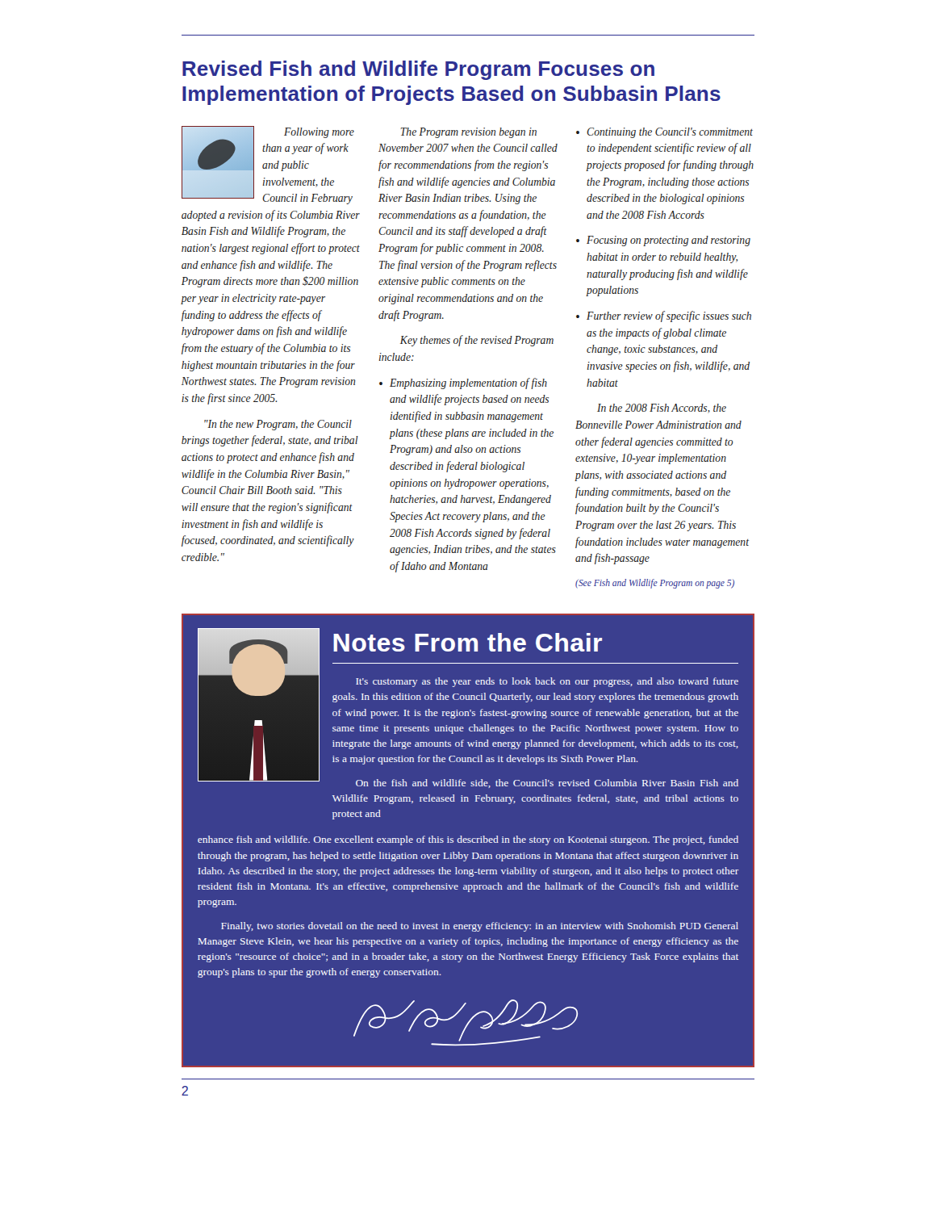Revised Fish and Wildlife Program Focuses on
Implementation of Projects Based on Subbasin Plans
Following more than a year of work and public involvement, the Council in February adopted a revision of its Columbia River Basin Fish and Wildlife Program, the nation's largest regional effort to protect and enhance fish and wildlife. The Program directs more than $200 million per year in electricity rate-payer funding to address the effects of hydropower dams on fish and wildlife from the estuary of the Columbia to its highest mountain tributaries in the four Northwest states. The Program revision is the first since 2005.
"In the new Program, the Council brings together federal, state, and tribal actions to protect and enhance fish and wildlife in the Columbia River Basin," Council Chair Bill Booth said. "This will ensure that the region's significant investment in fish and wildlife is focused, coordinated, and scientifically credible."
The Program revision began in November 2007 when the Council called for recommendations from the region's fish and wildlife agencies and Columbia River Basin Indian tribes. Using the recommendations as a foundation, the Council and its staff developed a draft Program for public comment in 2008. The final version of the Program reflects extensive public comments on the original recommendations and on the draft Program.
Key themes of the revised Program include:
Emphasizing implementation of fish and wildlife projects based on needs identified in subbasin management plans (these plans are included in the Program) and also on actions described in federal biological opinions on hydropower operations, hatcheries, and harvest, Endangered Species Act recovery plans, and the 2008 Fish Accords signed by federal agencies, Indian tribes, and the states of Idaho and Montana
Continuing the Council's commitment to independent scientific review of all projects proposed for funding through the Program, including those actions described in the biological opinions and the 2008 Fish Accords
Focusing on protecting and restoring habitat in order to rebuild healthy, naturally producing fish and wildlife populations
Further review of specific issues such as the impacts of global climate change, toxic substances, and invasive species on fish, wildlife, and habitat
In the 2008 Fish Accords, the Bonneville Power Administration and other federal agencies committed to extensive, 10-year implementation plans, with associated actions and funding commitments, based on the foundation built by the Council's Program over the last 26 years. This foundation includes water management and fish-passage
(See Fish and Wildlife Program on page 5)
Notes From the Chair
It's customary as the year ends to look back on our progress, and also toward future goals. In this edition of the Council Quarterly, our lead story explores the tremendous growth of wind power. It is the region's fastest-growing source of renewable generation, but at the same time it presents unique challenges to the Pacific Northwest power system. How to integrate the large amounts of wind energy planned for development, which adds to its cost, is a major question for the Council as it develops its Sixth Power Plan.
On the fish and wildlife side, the Council's revised Columbia River Basin Fish and Wildlife Program, released in February, coordinates federal, state, and tribal actions to protect and
enhance fish and wildlife. One excellent example of this is described in the story on Kootenai sturgeon. The project, funded through the program, has helped to settle litigation over Libby Dam operations in Montana that affect sturgeon downriver in Idaho. As described in the story, the project addresses the long-term viability of sturgeon, and it also helps to protect other resident fish in Montana. It's an effective, comprehensive approach and the hallmark of the Council's fish and wildlife program.
Finally, two stories dovetail on the need to invest in energy efficiency: in an interview with Snohomish PUD General Manager Steve Klein, we hear his perspective on a variety of topics, including the importance of energy efficiency as the region's "resource of choice"; and in a broader take, a story on the Northwest Energy Efficiency Task Force explains that group's plans to spur the growth of energy conservation.
2